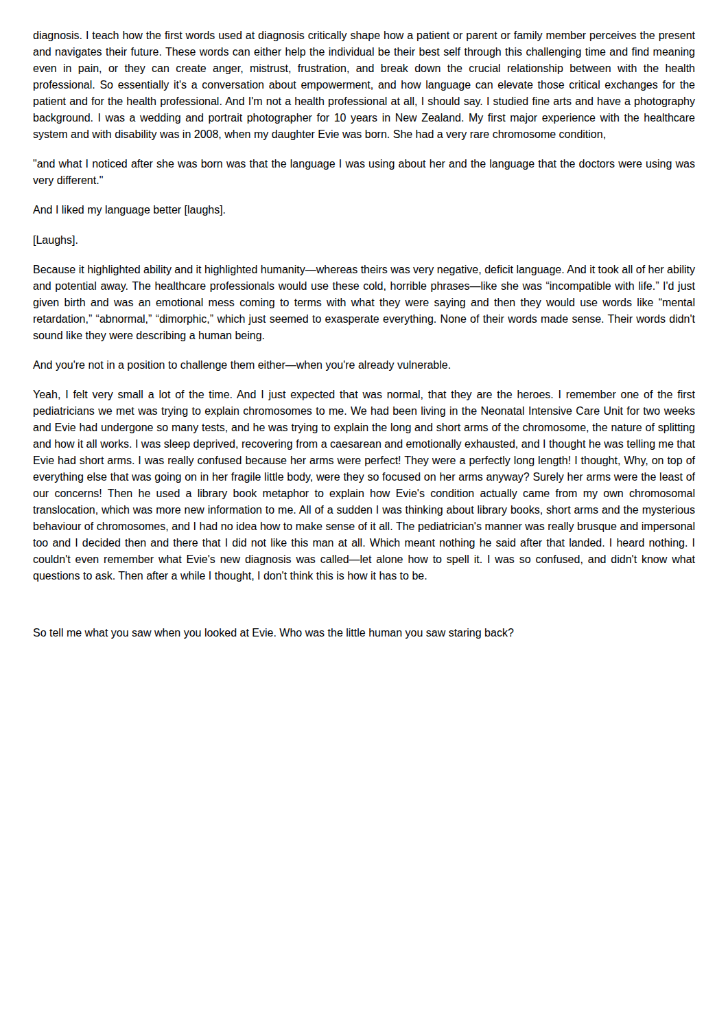diagnosis. I teach how the first words used at diagnosis critically shape how a patient or parent or family member perceives the present and navigates their future. These words can either help the individual be their best self through this challenging time and find meaning even in pain, or they can create anger, mistrust, frustration, and break down the crucial relationship between with the health professional. So essentially it's a conversation about empowerment, and how language can elevate those critical exchanges for the patient and for the health professional. And I'm not a health professional at all, I should say. I studied fine arts and have a photography background. I was a wedding and portrait photographer for 10 years in New Zealand. My first major experience with the healthcare system and with disability was in 2008, when my daughter Evie was born. She had a very rare chromosome condition,
"and what I noticed after she was born was that the language I was using about her and the language that the doctors were using was very different."
And I liked my language better [laughs].
[Laughs].
Because it highlighted ability and it highlighted humanity—whereas theirs was very negative, deficit language. And it took all of her ability and potential away. The healthcare professionals would use these cold, horrible phrases—like she was “incompatible with life.” I'd just given birth and was an emotional mess coming to terms with what they were saying and then they would use words like “mental retardation,” “abnormal,” “dimorphic,” which just seemed to exasperate everything. None of their words made sense. Their words didn't sound like they were describing a human being.
And you're not in a position to challenge them either—when you're already vulnerable.
Yeah, I felt very small a lot of the time. And I just expected that was normal, that they are the heroes. I remember one of the first pediatricians we met was trying to explain chromosomes to me. We had been living in the Neonatal Intensive Care Unit for two weeks and Evie had undergone so many tests, and he was trying to explain the long and short arms of the chromosome, the nature of splitting and how it all works. I was sleep deprived, recovering from a caesarean and emotionally exhausted, and I thought he was telling me that Evie had short arms. I was really confused because her arms were perfect! They were a perfectly long length! I thought, Why, on top of everything else that was going on in her fragile little body, were they so focused on her arms anyway? Surely her arms were the least of our concerns! Then he used a library book metaphor to explain how Evie's condition actually came from my own chromosomal translocation, which was more new information to me. All of a sudden I was thinking about library books, short arms and the mysterious behaviour of chromosomes, and I had no idea how to make sense of it all. The pediatrician's manner was really brusque and impersonal too and I decided then and there that I did not like this man at all. Which meant nothing he said after that landed. I heard nothing. I couldn't even remember what Evie's new diagnosis was called—let alone how to spell it. I was so confused, and didn't know what questions to ask. Then after a while I thought, I don't think this is how it has to be.
So tell me what you saw when you looked at Evie. Who was the little human you saw staring back?